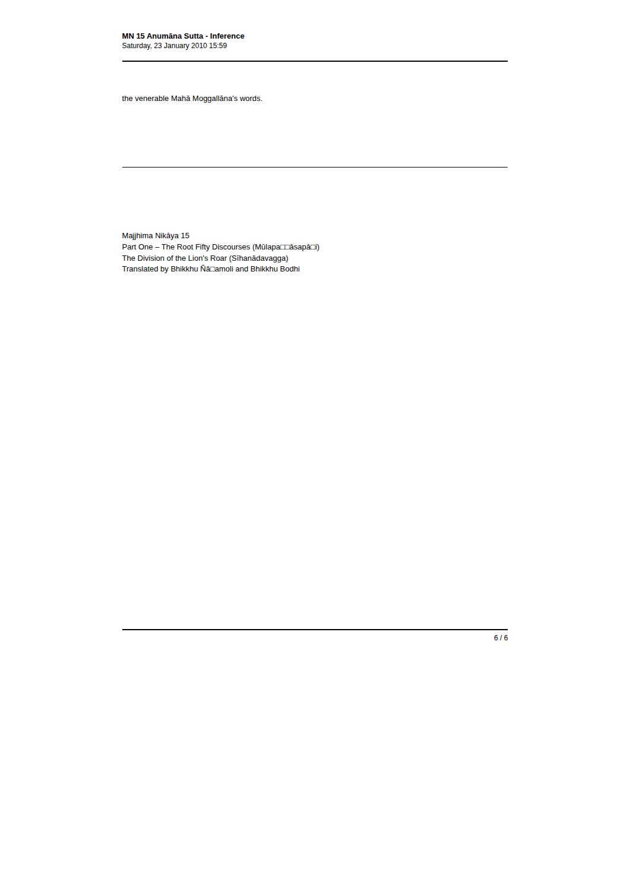MN 15 Anumāna Sutta - Inference
Saturday, 23 January 2010 15:59
the venerable Mahā Moggallāna's words.
Majjhima Nikāya 15
Part One – The Root Fifty Discourses (Mūlapa□□āsapā□i)
The Division of the Lion's Roar (Sīhanādavagga)
Translated by Bhikkhu Ñā□amoli and Bhikkhu Bodhi
6 / 6